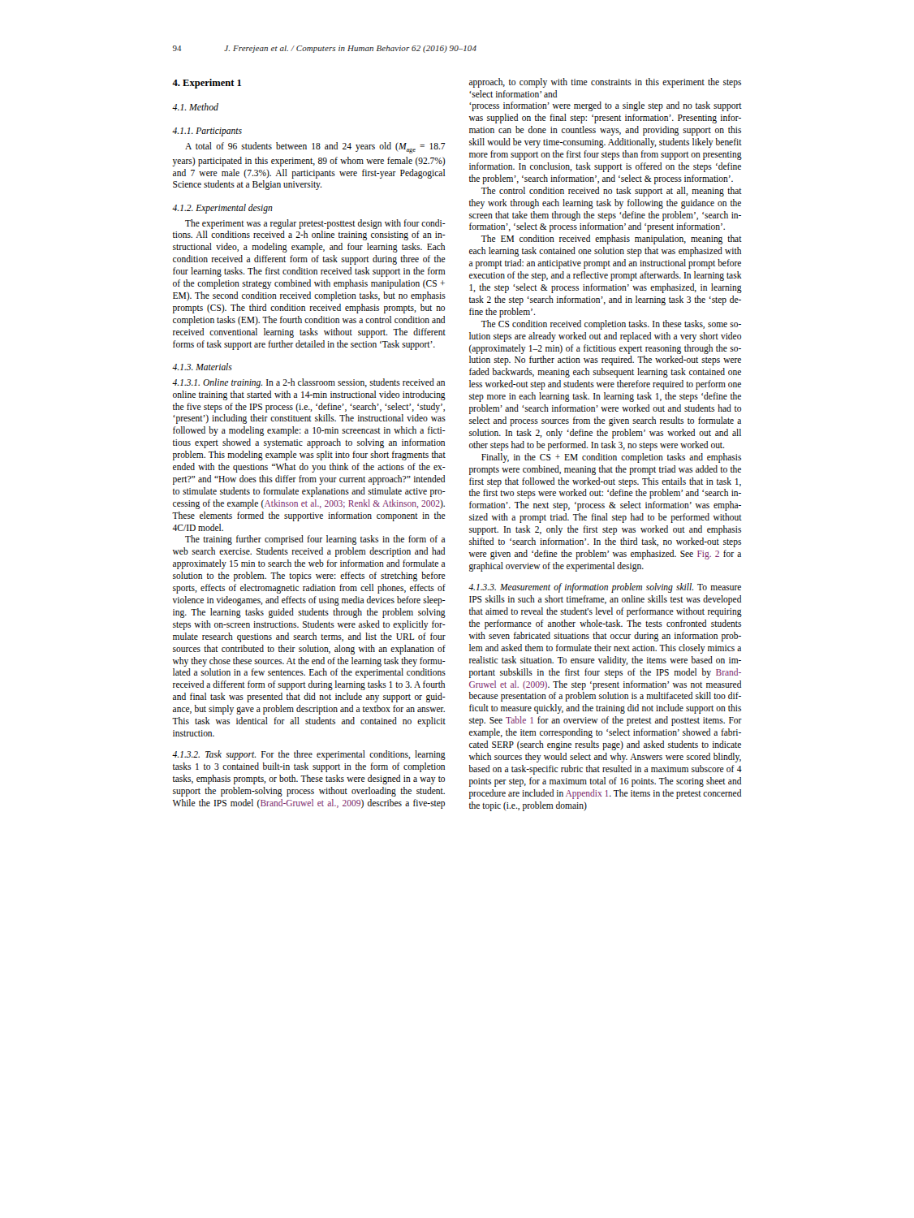94 J. Frerejean et al. / Computers in Human Behavior 62 (2016) 90–104
4. Experiment 1
4.1. Method
4.1.1. Participants
A total of 96 students between 18 and 24 years old (Mage = 18.7 years) participated in this experiment, 89 of whom were female (92.7%) and 7 were male (7.3%). All participants were first-year Pedagogical Science students at a Belgian university.
4.1.2. Experimental design
The experiment was a regular pretest-posttest design with four conditions. All conditions received a 2-h online training consisting of an instructional video, a modeling example, and four learning tasks. Each condition received a different form of task support during three of the four learning tasks. The first condition received task support in the form of the completion strategy combined with emphasis manipulation (CS + EM). The second condition received completion tasks, but no emphasis prompts (CS). The third condition received emphasis prompts, but no completion tasks (EM). The fourth condition was a control condition and received conventional learning tasks without support. The different forms of task support are further detailed in the section ‘Task support’.
4.1.3. Materials
4.1.3.1. Online training. In a 2-h classroom session, students received an online training that started with a 14-min instructional video introducing the five steps of the IPS process (i.e., ‘define’, ‘search’, ‘select’, ‘study’, ‘present’) including their constituent skills. The instructional video was followed by a modeling example: a 10-min screencast in which a fictitious expert showed a systematic approach to solving an information problem. This modeling example was split into four short fragments that ended with the questions “What do you think of the actions of the expert?” and “How does this differ from your current approach?” intended to stimulate students to formulate explanations and stimulate active processing of the example (Atkinson et al., 2003; Renkl & Atkinson, 2002). These elements formed the supportive information component in the 4C/ID model.
The training further comprised four learning tasks in the form of a web search exercise. Students received a problem description and had approximately 15 min to search the web for information and formulate a solution to the problem. The topics were: effects of stretching before sports, effects of electromagnetic radiation from cell phones, effects of violence in videogames, and effects of using media devices before sleeping. The learning tasks guided students through the problem solving steps with on-screen instructions. Students were asked to explicitly formulate research questions and search terms, and list the URL of four sources that contributed to their solution, along with an explanation of why they chose these sources. At the end of the learning task they formulated a solution in a few sentences. Each of the experimental conditions received a different form of support during learning tasks 1 to 3. A fourth and final task was presented that did not include any support or guidance, but simply gave a problem description and a textbox for an answer. This task was identical for all students and contained no explicit instruction.
4.1.3.2. Task support. For the three experimental conditions, learning tasks 1 to 3 contained built-in task support in the form of completion tasks, emphasis prompts, or both. These tasks were designed in a way to support the problem-solving process without overloading the student. While the IPS model (Brand-Gruwel et al., 2009) describes a five-step approach, to comply with time constraints in this experiment the steps ‘select information’ and
‘process information’ were merged to a single step and no task support was supplied on the final step: ‘present information’. Presenting information can be done in countless ways, and providing support on this skill would be very time-consuming. Additionally, students likely benefit more from support on the first four steps than from support on presenting information. In conclusion, task support is offered on the steps ‘define the problem’, ‘search information’, and ‘select & process information’.
The control condition received no task support at all, meaning that they work through each learning task by following the guidance on the screen that take them through the steps ‘define the problem’, ‘search information’, ‘select & process information’ and ‘present information’.
The EM condition received emphasis manipulation, meaning that each learning task contained one solution step that was emphasized with a prompt triad: an anticipative prompt and an instructional prompt before execution of the step, and a reflective prompt afterwards. In learning task 1, the step ‘select & process information’ was emphasized, in learning task 2 the step ‘search information’, and in learning task 3 the ‘step define the problem’.
The CS condition received completion tasks. In these tasks, some solution steps are already worked out and replaced with a very short video (approximately 1–2 min) of a fictitious expert reasoning through the solution step. No further action was required. The worked-out steps were faded backwards, meaning each subsequent learning task contained one less worked-out step and students were therefore required to perform one step more in each learning task. In learning task 1, the steps ‘define the problem’ and ‘search information’ were worked out and students had to select and process sources from the given search results to formulate a solution. In task 2, only ‘define the problem’ was worked out and all other steps had to be performed. In task 3, no steps were worked out.
Finally, in the CS + EM condition completion tasks and emphasis prompts were combined, meaning that the prompt triad was added to the first step that followed the worked-out steps. This entails that in task 1, the first two steps were worked out: ‘define the problem’ and ‘search information’. The next step, ‘process & select information’ was emphasized with a prompt triad. The final step had to be performed without support. In task 2, only the first step was worked out and emphasis shifted to ‘search information’. In the third task, no worked-out steps were given and ‘define the problem’ was emphasized. See Fig. 2 for a graphical overview of the experimental design.
4.1.3.3. Measurement of information problem solving skill. To measure IPS skills in such a short timeframe, an online skills test was developed that aimed to reveal the student's level of performance without requiring the performance of another whole-task. The tests confronted students with seven fabricated situations that occur during an information problem and asked them to formulate their next action. This closely mimics a realistic task situation. To ensure validity, the items were based on important subskills in the first four steps of the IPS model by Brand-Gruwel et al. (2009). The step ‘present information’ was not measured because presentation of a problem solution is a multifaceted skill too difficult to measure quickly, and the training did not include support on this step. See Table 1 for an overview of the pretest and posttest items. For example, the item corresponding to ‘select information’ showed a fabricated SERP (search engine results page) and asked students to indicate which sources they would select and why. Answers were scored blindly, based on a task-specific rubric that resulted in a maximum subscore of 4 points per step, for a maximum total of 16 points. The scoring sheet and procedure are included in Appendix 1. The items in the pretest concerned the topic (i.e., problem domain)